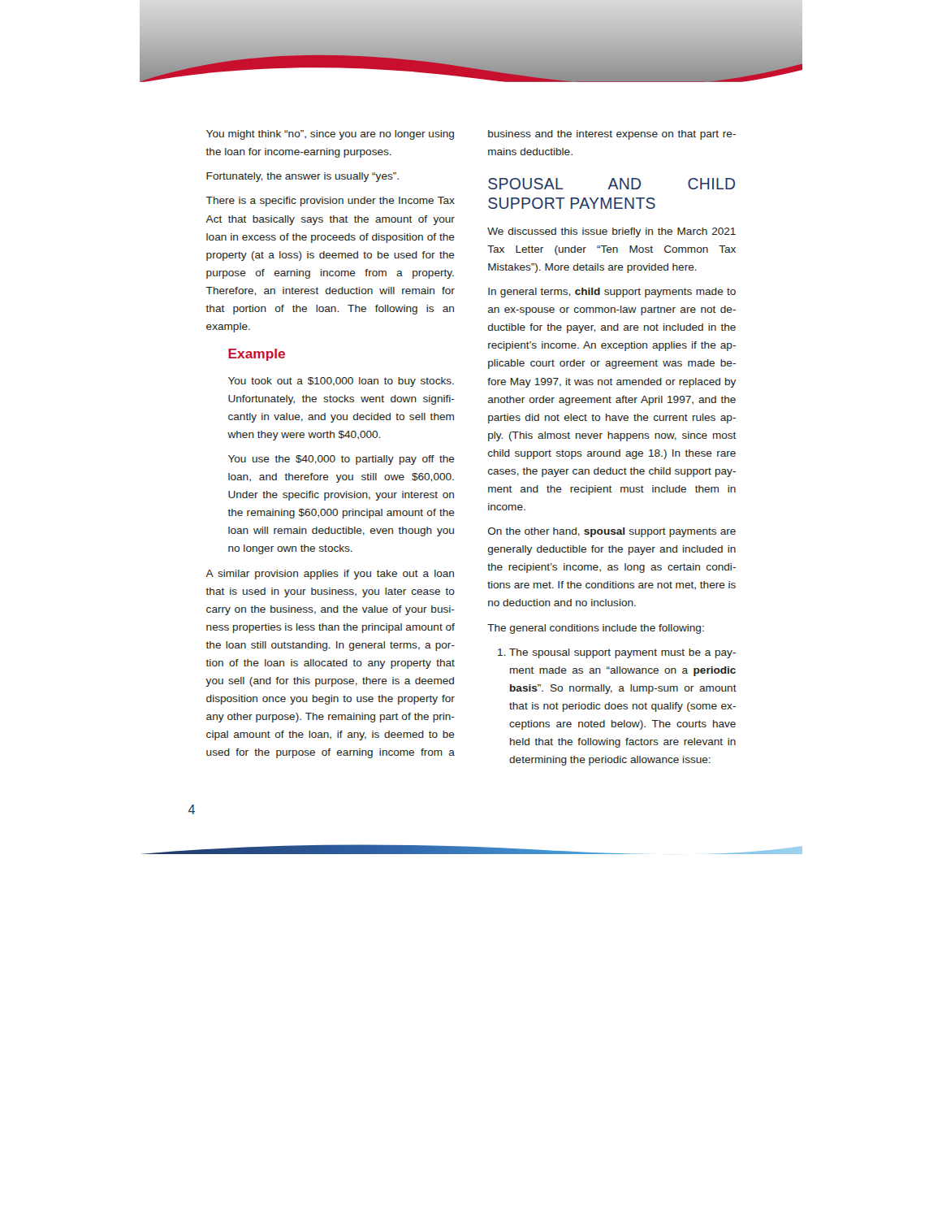You might think “no”, since you are no longer using the loan for income-earning purposes.
Fortunately, the answer is usually “yes”.
There is a specific provision under the Income Tax Act that basically says that the amount of your loan in excess of the proceeds of disposition of the property (at a loss) is deemed to be used for the purpose of earning income from a property. Therefore, an interest deduction will remain for that portion of the loan. The following is an example.
Example
You took out a $100,000 loan to buy stocks. Unfortunately, the stocks went down significantly in value, and you decided to sell them when they were worth $40,000.
You use the $40,000 to partially pay off the loan, and therefore you still owe $60,000. Under the specific provision, your interest on the remaining $60,000 principal amount of the loan will remain deductible, even though you no longer own the stocks.
A similar provision applies if you take out a loan that is used in your business, you later cease to carry on the business, and the value of your business properties is less than the principal amount of the loan still outstanding. In general terms, a portion of the loan is allocated to any property that you sell (and for this purpose, there is a deemed disposition once you begin to use the property for any other purpose). The remaining part of the principal amount of the loan, if any, is deemed to be used for the purpose of earning income from a business and the interest expense on that part remains deductible.
Spousal and child support payments
We discussed this issue briefly in the March 2021 Tax Letter (under “Ten Most Common Tax Mistakes”). More details are provided here.
In general terms, child support payments made to an ex-spouse or common-law partner are not deductible for the payer, and are not included in the recipient’s income. An exception applies if the applicable court order or agreement was made before May 1997, it was not amended or replaced by another order agreement after April 1997, and the parties did not elect to have the current rules apply. (This almost never happens now, since most child support stops around age 18.) In these rare cases, the payer can deduct the child support payment and the recipient must include them in income.
On the other hand, spousal support payments are generally deductible for the payer and included in the recipient’s income, as long as certain conditions are met. If the conditions are not met, there is no deduction and no inclusion.
The general conditions include the following:
The spousal support payment must be a payment made as an “allowance on a periodic basis”. So normally, a lump-sum or amount that is not periodic does not qualify (some exceptions are noted below). The courts have held that the following factors are relevant in determining the periodic allowance issue:
4